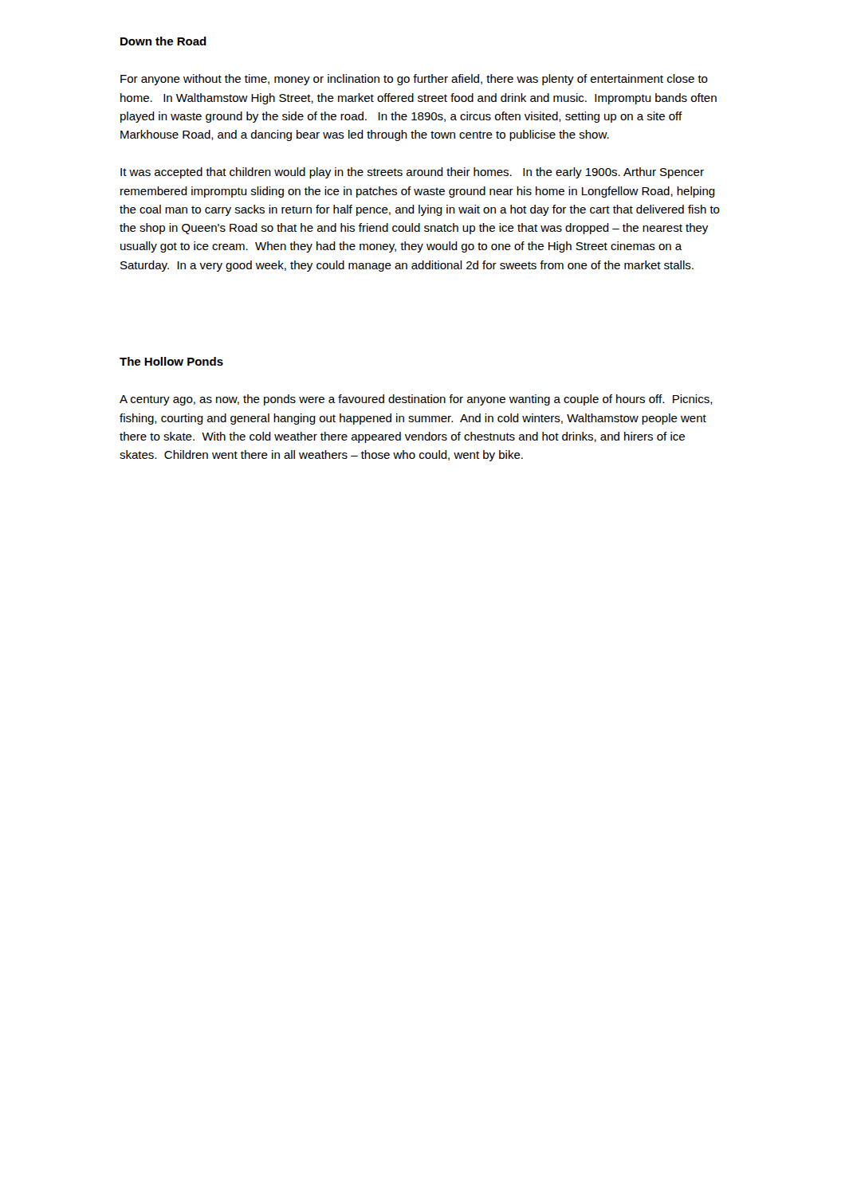Down the Road
For anyone without the time, money or inclination to go further afield, there was plenty of entertainment close to home. In Walthamstow High Street, the market offered street food and drink and music. Impromptu bands often played in waste ground by the side of the road. In the 1890s, a circus often visited, setting up on a site off Markhouse Road, and a dancing bear was led through the town centre to publicise the show.
It was accepted that children would play in the streets around their homes. In the early 1900s. Arthur Spencer remembered impromptu sliding on the ice in patches of waste ground near his home in Longfellow Road, helping the coal man to carry sacks in return for half pence, and lying in wait on a hot day for the cart that delivered fish to the shop in Queen's Road so that he and his friend could snatch up the ice that was dropped – the nearest they usually got to ice cream. When they had the money, they would go to one of the High Street cinemas on a Saturday. In a very good week, they could manage an additional 2d for sweets from one of the market stalls.
The Hollow Ponds
A century ago, as now, the ponds were a favoured destination for anyone wanting a couple of hours off. Picnics, fishing, courting and general hanging out happened in summer. And in cold winters, Walthamstow people went there to skate. With the cold weather there appeared vendors of chestnuts and hot drinks, and hirers of ice skates. Children went there in all weathers – those who could, went by bike.